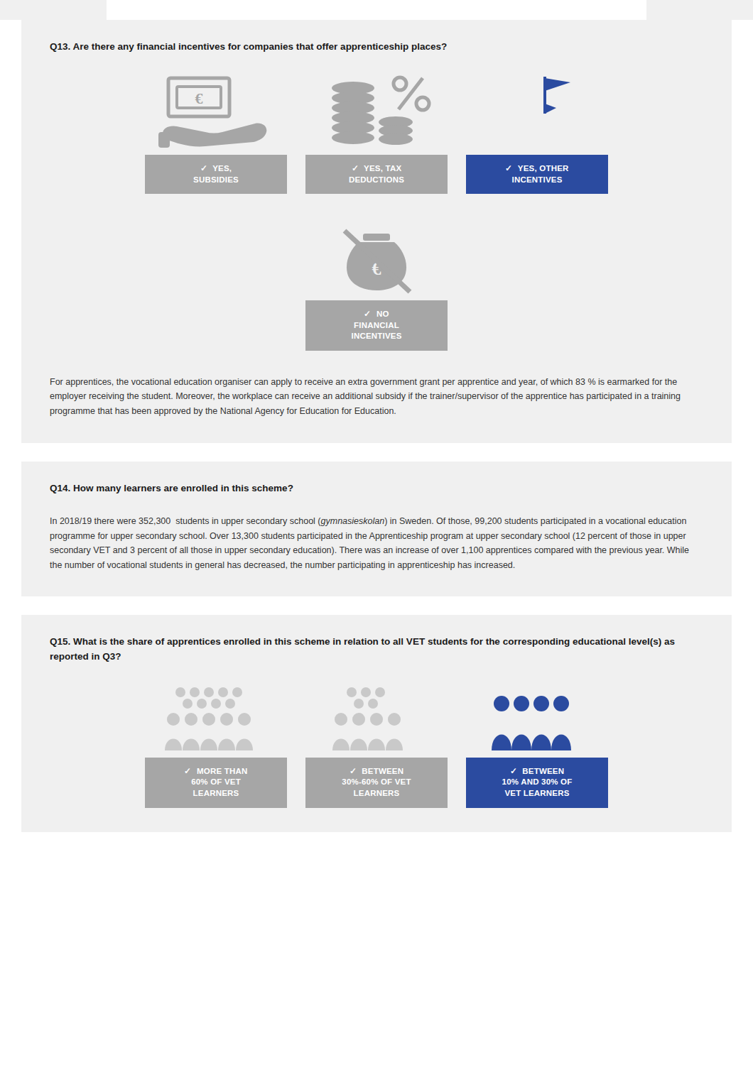Q13. Are there any financial incentives for companies that offer apprenticeship places?
€
✓ YES,
SUBSIDIES
✓ YES, TAX
DEDUCTIONS
✓ YES, OTHER
INCENTIVES
€
✓ NO
FINANCIAL
INCENTIVES
For apprentices, the vocational education organiser can apply to receive an extra government grant per apprentice and year, of which 83 % is earmarked for the employer receiving the student. Moreover, the workplace can receive an additional subsidy if the trainer/supervisor of the apprentice has participated in a training programme that has been approved by the National Agency for Education for Education.
Q14. How many learners are enrolled in this scheme?
In 2018/19 there were 352,300 students in upper secondary school (gymnasieskolan) in Sweden. Of those, 99,200 students participated in a vocational education programme for upper secondary school. Over 13,300 students participated in the Apprenticeship program at upper secondary school (12 percent of those in upper secondary VET and 3 percent of all those in upper secondary education). There was an increase of over 1,100 apprentices compared with the previous year. While the number of vocational students in general has decreased, the number participating in apprenticeship has increased.
Q15. What is the share of apprentices enrolled in this scheme in relation to all VET students for the corresponding educational level(s) as reported in Q3?
✓ MORE THAN
60% OF VET
LEARNERS
✓ BETWEEN
30%-60% OF VET
LEARNERS
✓ BETWEEN
10% AND 30% OF
VET LEARNERS